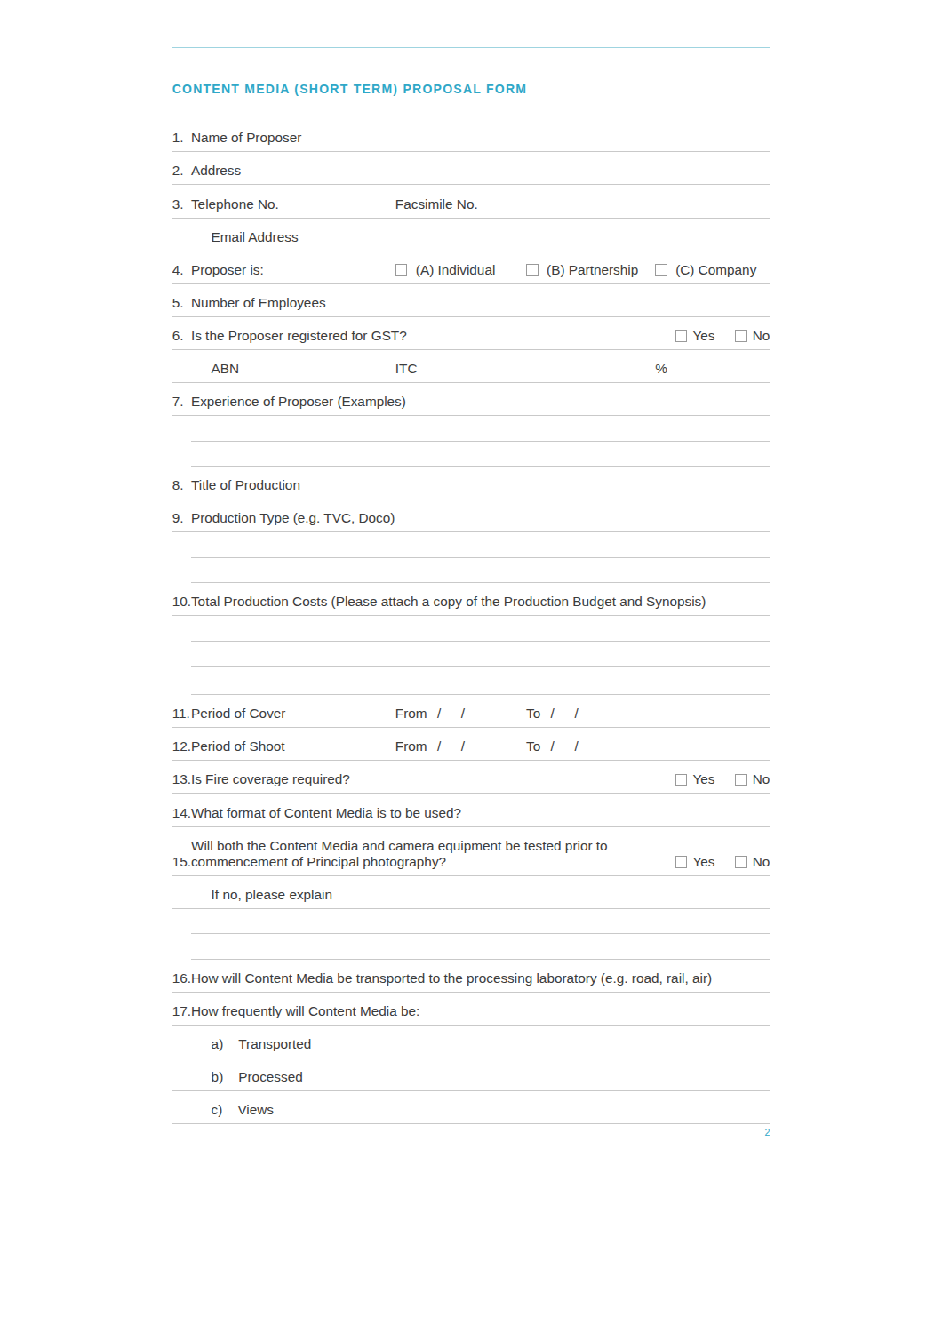Content Media (Short Term) Proposal Form
| 1. | Name of Proposer |
| 2. | Address |
| 3. | Telephone No. | Facsimile No. |
| | Email Address |
| 4. | Proposer is: | (A) Individual | (B) Partnership | (C) Company |
| 5. | Number of Employees |
| 6. | Is the Proposer registered for GST? | Yes No |
| | ABN | ITC | % |
| 7. | Experience of Proposer (Examples) |
| 8. | Title of Production |
| 9. | Production Type (e.g. TVC, Doco) |
| 10. | Total Production Costs (Please attach a copy of the Production Budget and Synopsis) |
| 11. | Period of Cover | From / / | To / / |
| 12. | Period of Shoot | From / / | To / / |
| 13. | Is Fire coverage required? | Yes No |
| 14. | What format of Content Media is to be used? |
| 15. | Will both the Content Media and camera equipment be tested prior to commencement of Principal photography? | Yes No |
| | If no, please explain |
| 16. | How will Content Media be transported to the processing laboratory (e.g. road, rail, air) |
| 17. | How frequently will Content Media be: |
| | a) Transported |
| | b) Processed |
| | c) Views |
2